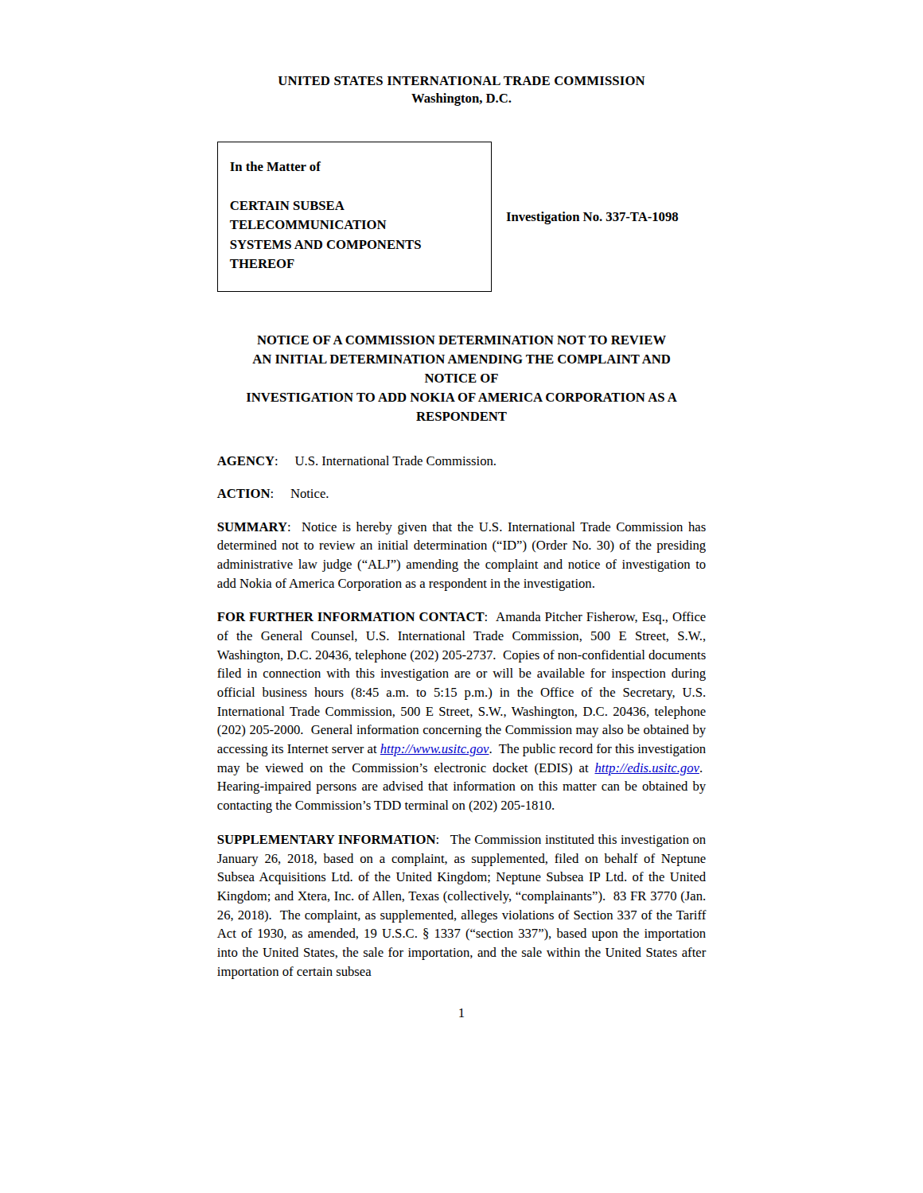UNITED STATES INTERNATIONAL TRADE COMMISSION
Washington, D.C.
| In the Matter of CERTAIN SUBSEA TELECOMMUNICATION SYSTEMS AND COMPONENTS THEREOF | Investigation No. 337-TA-1098 |
NOTICE OF A COMMISSION DETERMINATION NOT TO REVIEW
AN INITIAL DETERMINATION AMENDING THE COMPLAINT AND NOTICE OF
INVESTIGATION TO ADD NOKIA OF AMERICA CORPORATION AS A
RESPONDENT
AGENCY: U.S. International Trade Commission.
ACTION: Notice.
SUMMARY: Notice is hereby given that the U.S. International Trade Commission has determined not to review an initial determination (“ID”) (Order No. 30) of the presiding administrative law judge (“ALJ”) amending the complaint and notice of investigation to add Nokia of America Corporation as a respondent in the investigation.
FOR FURTHER INFORMATION CONTACT: Amanda Pitcher Fisherow, Esq., Office of the General Counsel, U.S. International Trade Commission, 500 E Street, S.W., Washington, D.C. 20436, telephone (202) 205-2737. Copies of non-confidential documents filed in connection with this investigation are or will be available for inspection during official business hours (8:45 a.m. to 5:15 p.m.) in the Office of the Secretary, U.S. International Trade Commission, 500 E Street, S.W., Washington, D.C. 20436, telephone (202) 205-2000. General information concerning the Commission may also be obtained by accessing its Internet server at http://www.usitc.gov. The public record for this investigation may be viewed on the Commission’s electronic docket (EDIS) at http://edis.usitc.gov. Hearing-impaired persons are advised that information on this matter can be obtained by contacting the Commission’s TDD terminal on (202) 205-1810.
SUPPLEMENTARY INFORMATION: The Commission instituted this investigation on January 26, 2018, based on a complaint, as supplemented, filed on behalf of Neptune Subsea Acquisitions Ltd. of the United Kingdom; Neptune Subsea IP Ltd. of the United Kingdom; and Xtera, Inc. of Allen, Texas (collectively, “complainants”). 83 FR 3770 (Jan. 26, 2018). The complaint, as supplemented, alleges violations of Section 337 of the Tariff Act of 1930, as amended, 19 U.S.C. § 1337 (“section 337”), based upon the importation into the United States, the sale for importation, and the sale within the United States after importation of certain subsea
1